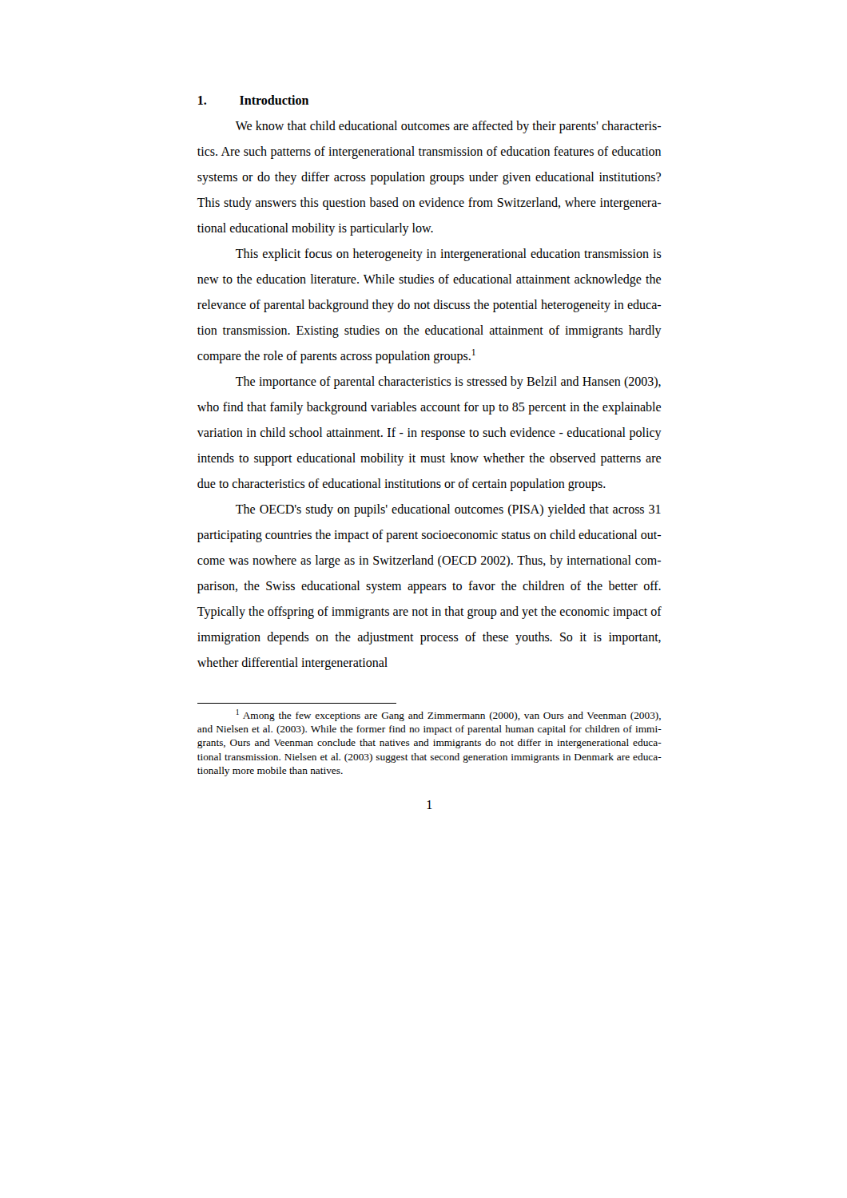1. Introduction
We know that child educational outcomes are affected by their parents' characteristics. Are such patterns of intergenerational transmission of education features of education systems or do they differ across population groups under given educational institutions? This study answers this question based on evidence from Switzerland, where intergenerational educational mobility is particularly low.
This explicit focus on heterogeneity in intergenerational education transmission is new to the education literature. While studies of educational attainment acknowledge the relevance of parental background they do not discuss the potential heterogeneity in education transmission. Existing studies on the educational attainment of immigrants hardly compare the role of parents across population groups.1
The importance of parental characteristics is stressed by Belzil and Hansen (2003), who find that family background variables account for up to 85 percent in the explainable variation in child school attainment. If - in response to such evidence - educational policy intends to support educational mobility it must know whether the observed patterns are due to characteristics of educational institutions or of certain population groups.
The OECD's study on pupils' educational outcomes (PISA) yielded that across 31 participating countries the impact of parent socioeconomic status on child educational outcome was nowhere as large as in Switzerland (OECD 2002). Thus, by international comparison, the Swiss educational system appears to favor the children of the better off. Typically the offspring of immigrants are not in that group and yet the economic impact of immigration depends on the adjustment process of these youths. So it is important, whether differential intergenerational
1 Among the few exceptions are Gang and Zimmermann (2000), van Ours and Veenman (2003), and Nielsen et al. (2003). While the former find no impact of parental human capital for children of immigrants, Ours and Veenman conclude that natives and immigrants do not differ in intergenerational educational transmission. Nielsen et al. (2003) suggest that second generation immigrants in Denmark are educationally more mobile than natives.
1